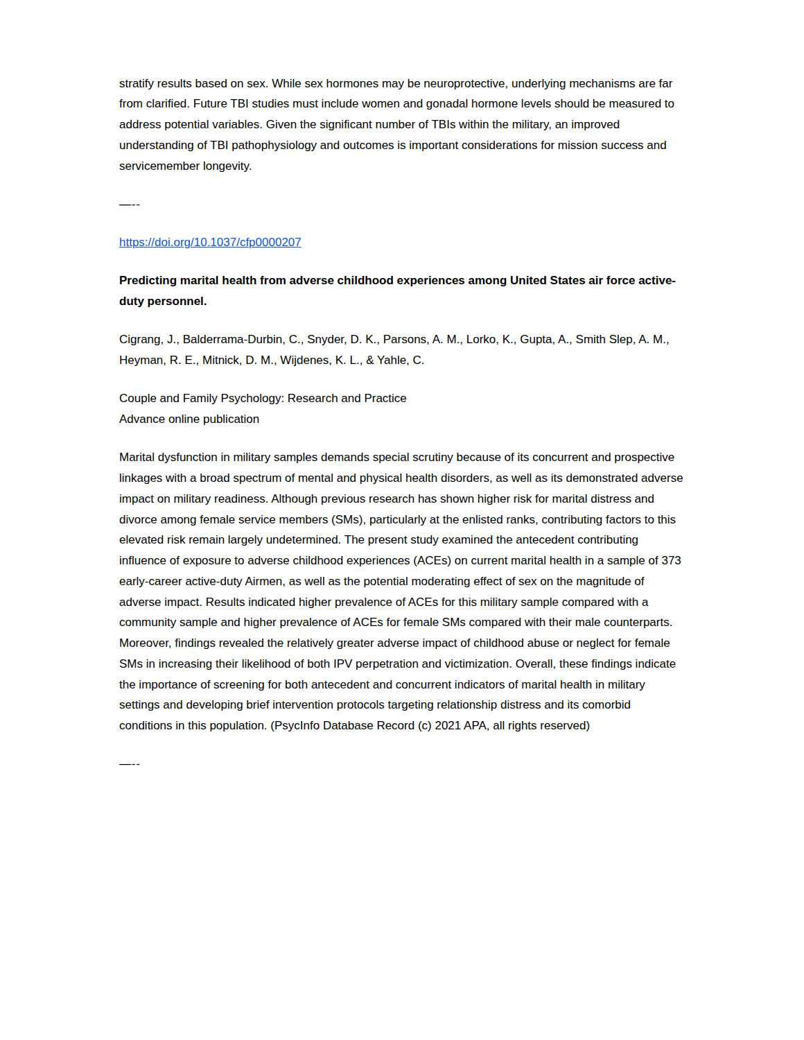stratify results based on sex. While sex hormones may be neuroprotective, underlying mechanisms are far from clarified. Future TBI studies must include women and gonadal hormone levels should be measured to address potential variables. Given the significant number of TBIs within the military, an improved understanding of TBI pathophysiology and outcomes is important considerations for mission success and servicemember longevity.
—--
https://doi.org/10.1037/cfp0000207
Predicting marital health from adverse childhood experiences among United States air force active-duty personnel.
Cigrang, J., Balderrama-Durbin, C., Snyder, D. K., Parsons, A. M., Lorko, K., Gupta, A., Smith Slep, A. M., Heyman, R. E., Mitnick, D. M., Wijdenes, K. L., & Yahle, C.
Couple and Family Psychology: Research and Practice
Advance online publication
Marital dysfunction in military samples demands special scrutiny because of its concurrent and prospective linkages with a broad spectrum of mental and physical health disorders, as well as its demonstrated adverse impact on military readiness. Although previous research has shown higher risk for marital distress and divorce among female service members (SMs), particularly at the enlisted ranks, contributing factors to this elevated risk remain largely undetermined. The present study examined the antecedent contributing influence of exposure to adverse childhood experiences (ACEs) on current marital health in a sample of 373 early-career active-duty Airmen, as well as the potential moderating effect of sex on the magnitude of adverse impact. Results indicated higher prevalence of ACEs for this military sample compared with a community sample and higher prevalence of ACEs for female SMs compared with their male counterparts. Moreover, findings revealed the relatively greater adverse impact of childhood abuse or neglect for female SMs in increasing their likelihood of both IPV perpetration and victimization. Overall, these findings indicate the importance of screening for both antecedent and concurrent indicators of marital health in military settings and developing brief intervention protocols targeting relationship distress and its comorbid conditions in this population. (PsycInfo Database Record (c) 2021 APA, all rights reserved)
—--